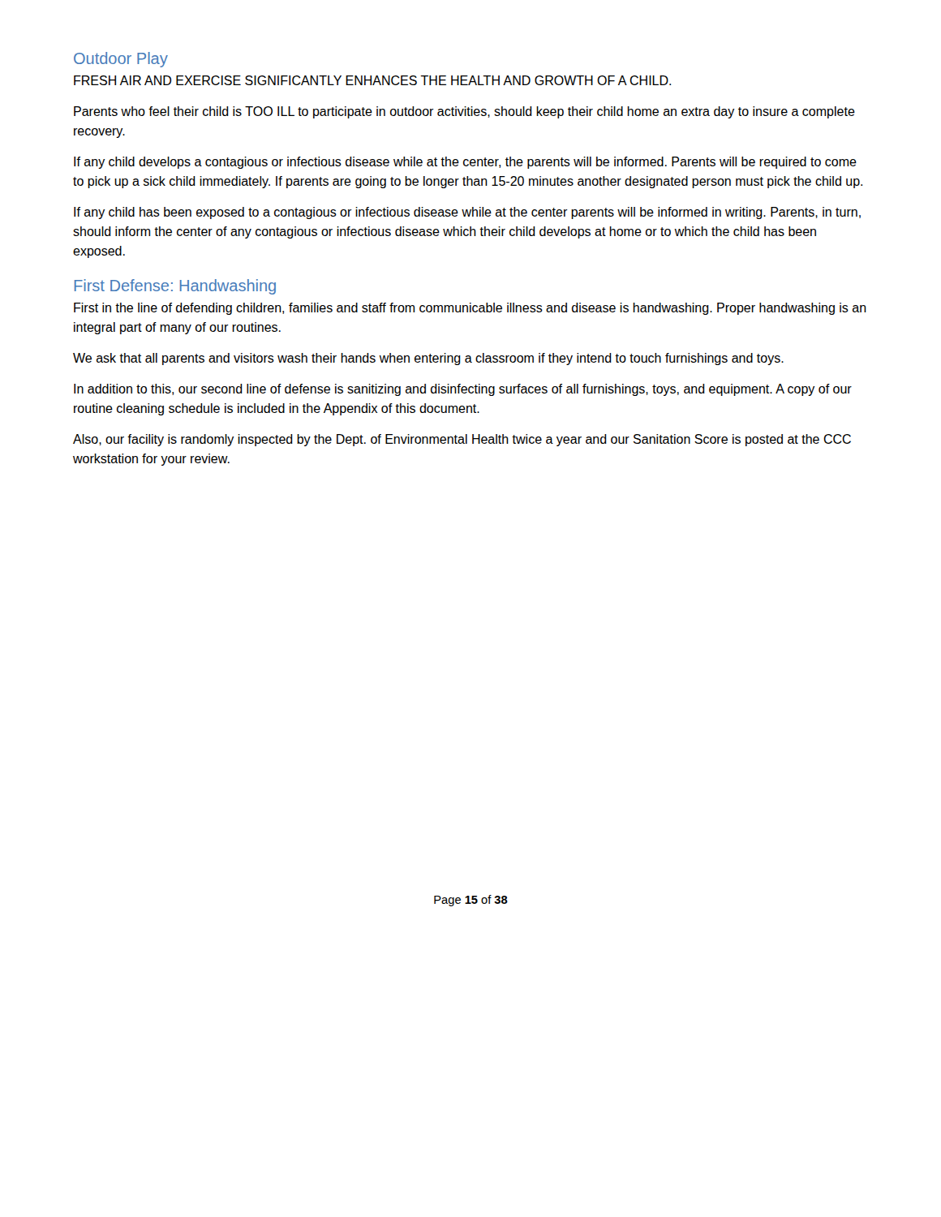Outdoor Play
FRESH AIR AND EXERCISE SIGNIFICANTLY ENHANCES THE HEALTH AND GROWTH OF A CHILD.
Parents who feel their child is TOO ILL to participate in outdoor activities, should keep their child home an extra day to insure a complete recovery.
If any child develops a contagious or infectious disease while at the center, the parents will be informed. Parents will be required to come to pick up a sick child immediately. If parents are going to be longer than 15-20 minutes another designated person must pick the child up.
If any child has been exposed to a contagious or infectious disease while at the center parents will be informed in writing. Parents, in turn, should inform the center of any contagious or infectious disease which their child develops at home or to which the child has been exposed.
First Defense: Handwashing
First in the line of defending children, families and staff from communicable illness and disease is handwashing. Proper handwashing is an integral part of many of our routines.
We ask that all parents and visitors wash their hands when entering a classroom if they intend to touch furnishings and toys.
In addition to this, our second line of defense is sanitizing and disinfecting surfaces of all furnishings, toys, and equipment. A copy of our routine cleaning schedule is included in the Appendix of this document.
Also, our facility is randomly inspected by the Dept. of Environmental Health twice a year and our Sanitation Score is posted at the CCC workstation for your review.
Page 15 of 38